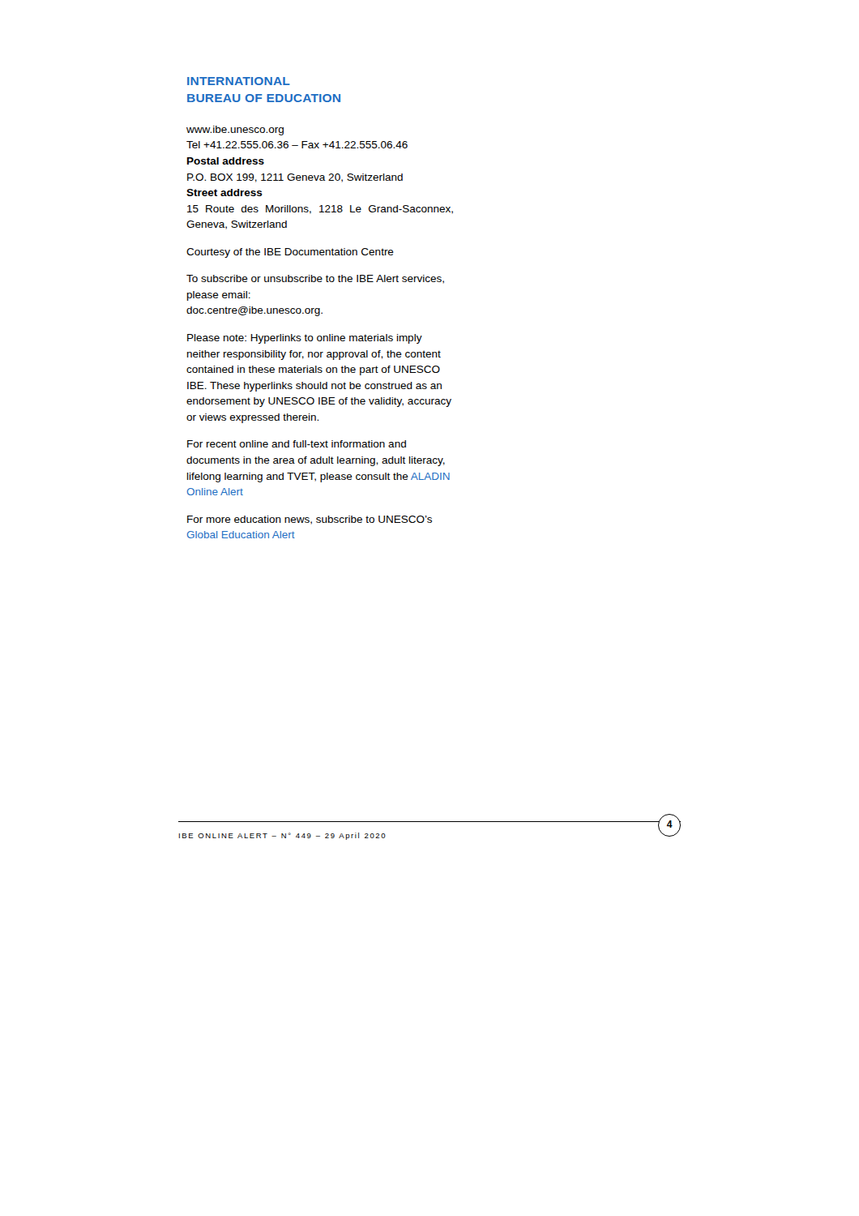INTERNATIONAL
BUREAU OF EDUCATION
www.ibe.unesco.org
Tel +41.22.555.06.36 – Fax +41.22.555.06.46
Postal address
P.O. BOX 199, 1211 Geneva 20, Switzerland
Street address
15 Route des Morillons, 1218 Le Grand-Saconnex, Geneva, Switzerland
Courtesy of the IBE Documentation Centre
To subscribe or unsubscribe to the IBE Alert services, please email:
doc.centre@ibe.unesco.org.
Please note: Hyperlinks to online materials imply neither responsibility for, nor approval of, the content contained in these materials on the part of UNESCO IBE. These hyperlinks should not be construed as an endorsement by UNESCO IBE of the validity, accuracy or views expressed therein.
For recent online and full-text information and documents in the area of adult learning, adult literacy, lifelong learning and TVET, please consult the ALADIN Online Alert
For more education news, subscribe to UNESCO’s Global Education Alert
IBE ONLINE ALERT – N° 449 – 29 April 2020
4